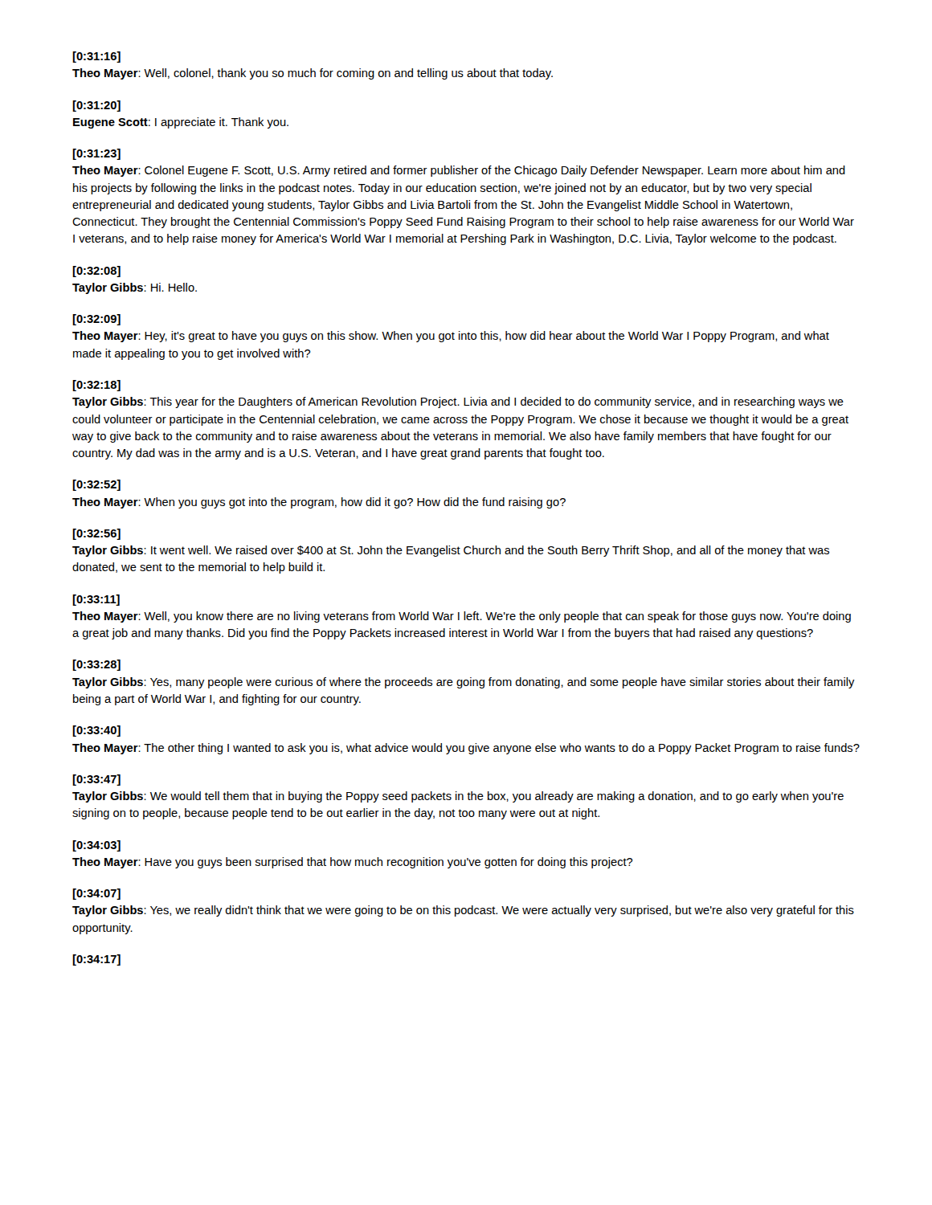[0:31:16]
Theo Mayer: Well, colonel, thank you so much for coming on and telling us about that today.
[0:31:20]
Eugene Scott: I appreciate it. Thank you.
[0:31:23]
Theo Mayer: Colonel Eugene F. Scott, U.S. Army retired and former publisher of the Chicago Daily Defender Newspaper. Learn more about him and his projects by following the links in the podcast notes. Today in our education section, we're joined not by an educator, but by two very special entrepreneurial and dedicated young students, Taylor Gibbs and Livia Bartoli from the St. John the Evangelist Middle School in Watertown, Connecticut. They brought the Centennial Commission's Poppy Seed Fund Raising Program to their school to help raise awareness for our World War I veterans, and to help raise money for America's World War I memorial at Pershing Park in Washington, D.C. Livia, Taylor welcome to the podcast.
[0:32:08]
Taylor Gibbs: Hi. Hello.
[0:32:09]
Theo Mayer: Hey, it's great to have you guys on this show. When you got into this, how did hear about the World War I Poppy Program, and what made it appealing to you to get involved with?
[0:32:18]
Taylor Gibbs: This year for the Daughters of American Revolution Project. Livia and I decided to do community service, and in researching ways we could volunteer or participate in the Centennial celebration, we came across the Poppy Program. We chose it because we thought it would be a great way to give back to the community and to raise awareness about the veterans in memorial. We also have family members that have fought for our country. My dad was in the army and is a U.S. Veteran, and I have great grand parents that fought too.
[0:32:52]
Theo Mayer: When you guys got into the program, how did it go? How did the fund raising go?
[0:32:56]
Taylor Gibbs: It went well. We raised over $400 at St. John the Evangelist Church and the South Berry Thrift Shop, and all of the money that was donated, we sent to the memorial to help build it.
[0:33:11]
Theo Mayer: Well, you know there are no living veterans from World War I left. We're the only people that can speak for those guys now. You're doing a great job and many thanks. Did you find the Poppy Packets increased interest in World War I from the buyers that had raised any questions?
[0:33:28]
Taylor Gibbs: Yes, many people were curious of where the proceeds are going from donating, and some people have similar stories about their family being a part of World War I, and fighting for our country.
[0:33:40]
Theo Mayer: The other thing I wanted to ask you is, what advice would you give anyone else who wants to do a Poppy Packet Program to raise funds?
[0:33:47]
Taylor Gibbs: We would tell them that in buying the Poppy seed packets in the box, you already are making a donation, and to go early when you're signing on to people, because people tend to be out earlier in the day, not too many were out at night.
[0:34:03]
Theo Mayer: Have you guys been surprised that how much recognition you've gotten for doing this project?
[0:34:07]
Taylor Gibbs: Yes, we really didn't think that we were going to be on this podcast. We were actually very surprised, but we're also very grateful for this opportunity.
[0:34:17]